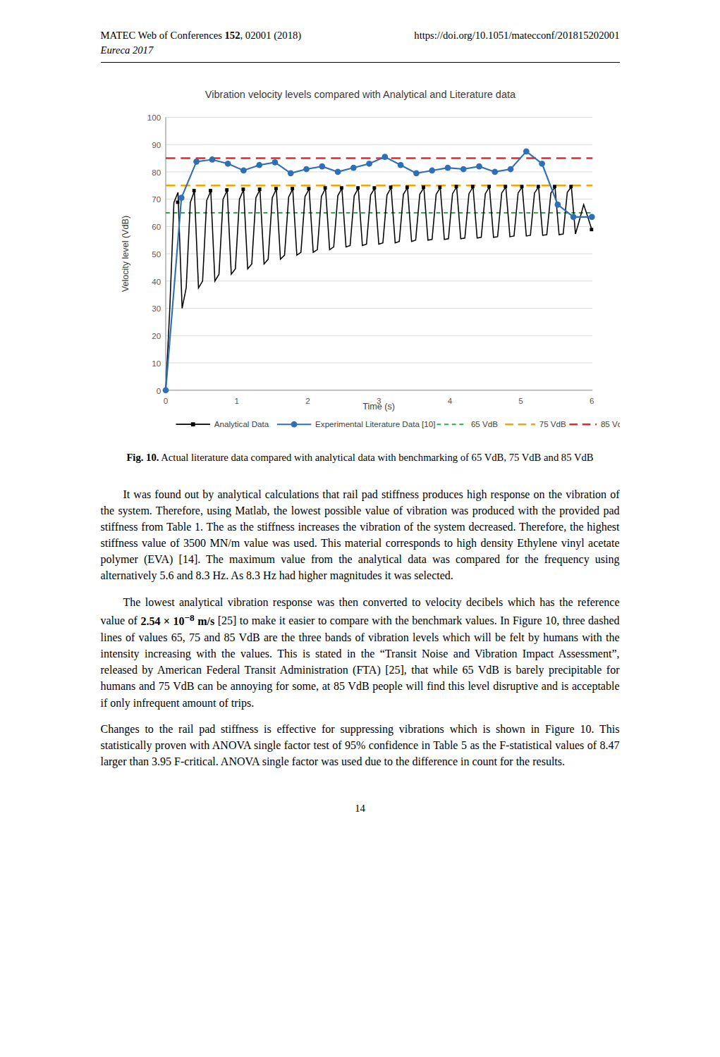MATEC Web of Conferences 152, 02001 (2018)
Eureca 2017
https://doi.org/10.1051/matecconf/201815202001
Vibration velocity levels compared with Analytical and Literature data Vibration velocity levels compared with Analytical and Literature data 100 90 80 70 60 50 40 30 20 10 0 Velocity level (VdB) 0 1 2 3 4 5 6 Time (s) Analytical Data Experimental Literature Data [10] 65 VdB 75 VdB 85 VdB
Fig. 10. Actual literature data compared with analytical data with benchmarking of 65 VdB, 75 VdB and 85 VdB
It was found out by analytical calculations that rail pad stiffness produces high response on the vibration of the system. Therefore, using Matlab, the lowest possible value of vibration was produced with the provided pad stiffness from Table 1. The as the stiffness increases the vibration of the system decreased. Therefore, the highest stiffness value of 3500 MN/m value was used. This material corresponds to high density Ethylene vinyl acetate polymer (EVA) [14]. The maximum value from the analytical data was compared for the frequency using alternatively 5.6 and 8.3 Hz. As 8.3 Hz had higher magnitudes it was selected.
The lowest analytical vibration response was then converted to velocity decibels which has the reference value of 2.54 × 10−8 m/s [25] to make it easier to compare with the benchmark values. In Figure 10, three dashed lines of values 65, 75 and 85 VdB are the three bands of vibration levels which will be felt by humans with the intensity increasing with the values. This is stated in the “Transit Noise and Vibration Impact Assessment”, released by American Federal Transit Administration (FTA) [25], that while 65 VdB is barely precipitable for humans and 75 VdB can be annoying for some, at 85 VdB people will find this level disruptive and is acceptable if only infrequent amount of trips.
Changes to the rail pad stiffness is effective for suppressing vibrations which is shown in Figure 10. This statistically proven with ANOVA single factor test of 95% confidence in Table 5 as the F-statistical values of 8.47 larger than 3.95 F-critical. ANOVA single factor was used due to the difference in count for the results.
14